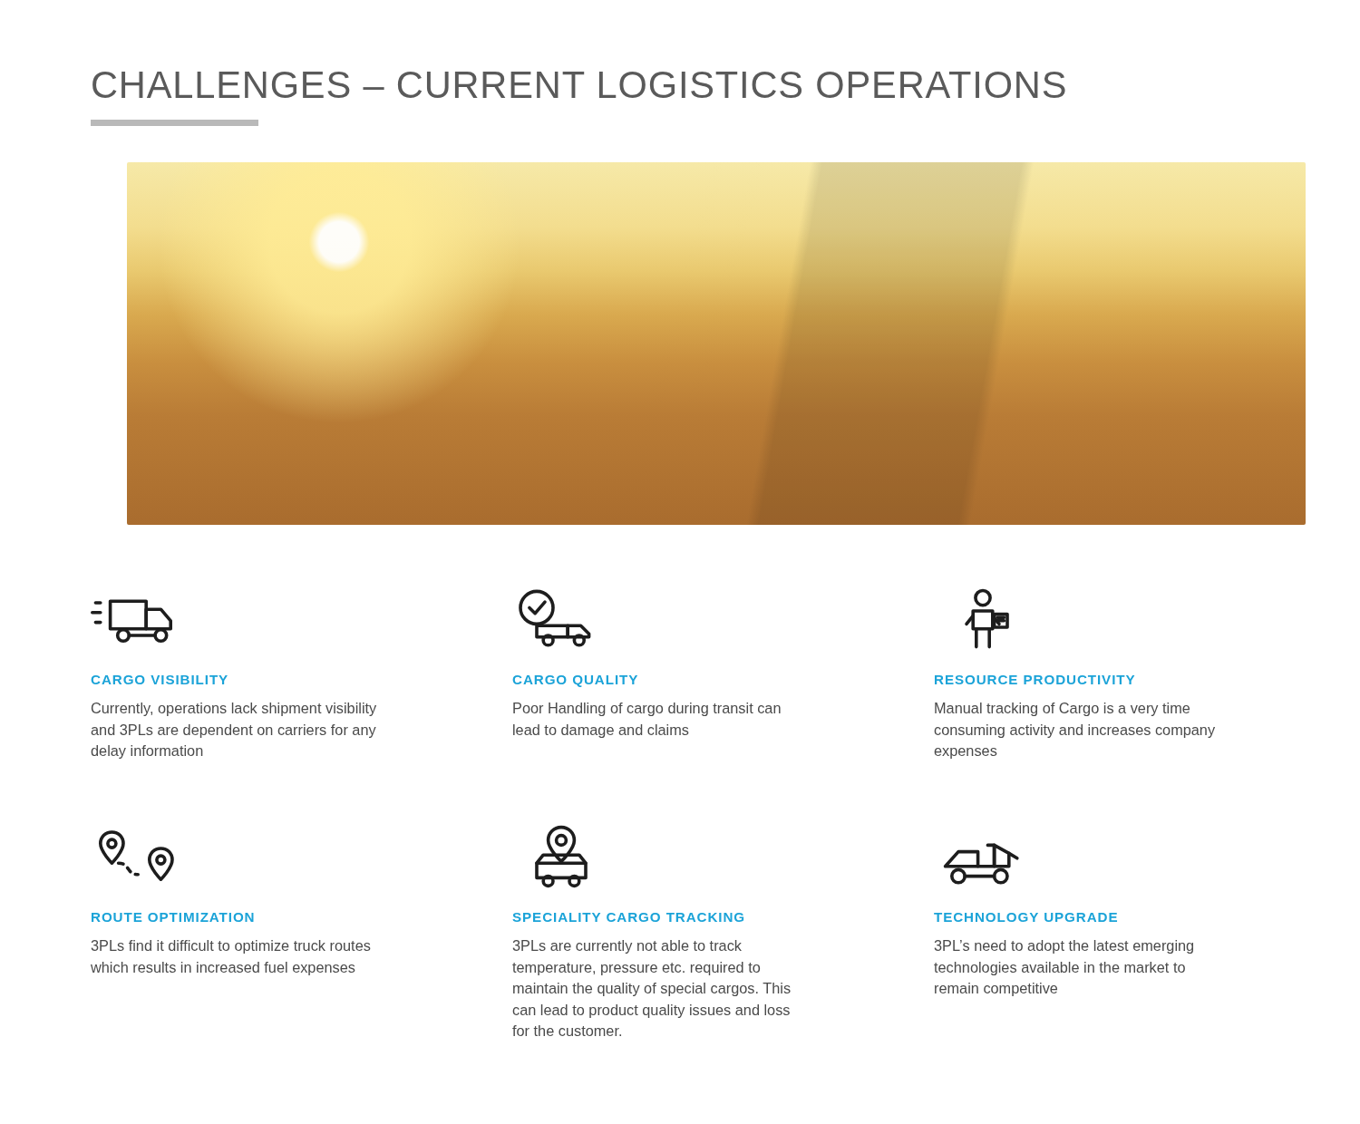Challenges – Current Logistics Operations
Cargo Visibility
Currently, operations lack shipment visibility and 3PLs are dependent on carriers for any delay information
Cargo Quality
Poor Handling of cargo during transit can lead to damage and claims
Resource Productivity
Manual tracking of Cargo is a very time consuming activity and increases company expenses
Route Optimization
3PLs find it difficult to optimize truck routes which results in increased fuel expenses
Speciality Cargo Tracking
3PLs are currently not able to track temperature, pressure etc. required to maintain the quality of special cargos. This can lead to product quality issues and loss for the customer.
Technology Upgrade
3PL’s need to adopt the latest emerging technologies available in the market to remain competitive